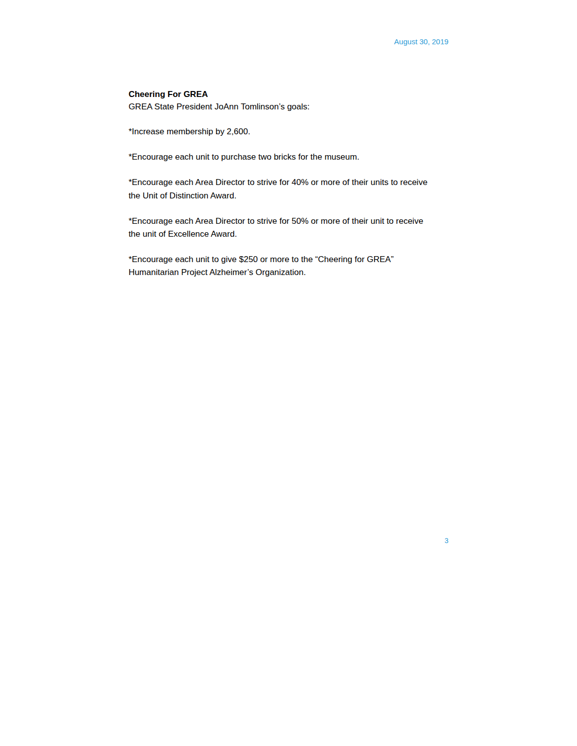August 30, 2019
Cheering For GREA
GREA State President JoAnn Tomlinson’s goals:
*Increase membership by 2,600.
*Encourage each unit to purchase two bricks for the museum.
*Encourage each Area Director to strive for 40% or more of their units to receive the Unit of Distinction Award.
*Encourage each Area Director to strive for 50% or more of their unit to receive the unit of Excellence Award.
*Encourage each unit to give $250 or more to the “Cheering for GREA” Humanitarian Project Alzheimer’s Organization.
3